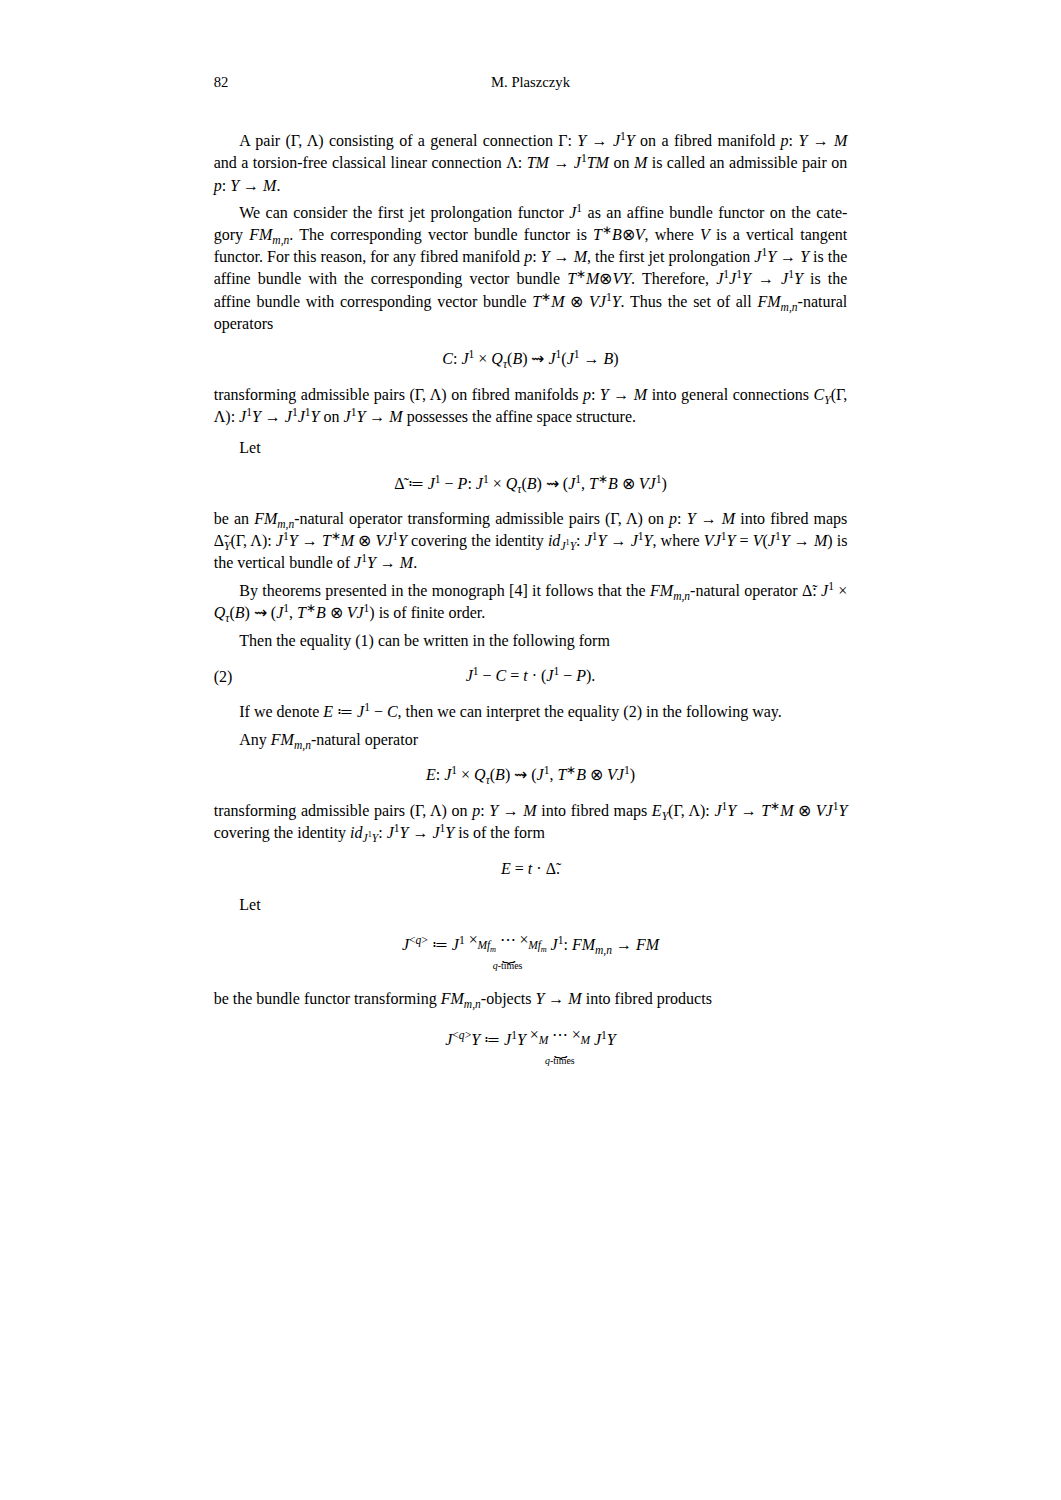82 M. Plaszczyk
A pair (Γ, Λ) consisting of a general connection Γ: Y → J1Y on a fibred manifold p: Y → M and a torsion-free classical linear connection Λ: TM → J1TM on M is called an admissible pair on p: Y → M.
We can consider the first jet prolongation functor J1 as an affine bundle functor on the category FMm,n. The corresponding vector bundle functor is T∗B⊗V, where V is a vertical tangent functor. For this reason, for any fibred manifold p: Y → M, the first jet prolongation J1Y → Y is the affine bundle with the corresponding vector bundle T∗M⊗VY. Therefore, J1J1Y → J1Y is the affine bundle with corresponding vector bundle T∗M ⊗ VJ1Y. Thus the set of all FMm,n-natural operators
C: J1 × Qτ(B) ⇝ J1(J1 → B)
transforming admissible pairs (Γ, Λ) on fibred manifolds p: Y → M into general connections CY(Γ, Λ): J1Y → J1J1Y on J1Y → M possesses the affine space structure.
Let
Δ̃ ≔ J1 − P: J1 × Qτ(B) ⇝ (J1, T∗B ⊗ VJ1)
be an FMm,n-natural operator transforming admissible pairs (Γ, Λ) on p: Y → M into fibred maps Δ̃Y(Γ, Λ): J1Y → T∗M ⊗ VJ1Y covering the identity idJ1Y: J1Y → J1Y, where VJ1Y = V(J1Y → M) is the vertical bundle of J1Y → M.
By theorems presented in the monograph [4] it follows that the FMm,n-natural operator Δ̃: J1 × Qτ(B) ⇝ (J1, T∗B ⊗ VJ1) is of finite order.
Then the equality (1) can be written in the following form
(2) J1 − C = t · (J1 − P).
If we denote E ≔ J1 − C, then we can interpret the equality (2) in the following way.
Any FMm,n-natural operator
E: J1 × Qτ(B) ⇝ (J1, T∗B ⊗ VJ1)
transforming admissible pairs (Γ, Λ) on p: Y → M into fibred maps EY(Γ, Λ): J1Y → T∗M ⊗ VJ1Y covering the identity idJ1Y: J1Y → J1Y is of the form
E = t · Δ̃.
Let
J<q> ≔ J1 ×Mfm ⋯ ×Mfm⏟q-times J1: FMm,n → FM
be the bundle functor transforming FMm,n-objects Y → M into fibred products
J<q>Y ≔ J1Y ×M ⋯ ×M⏟q-times J1Y